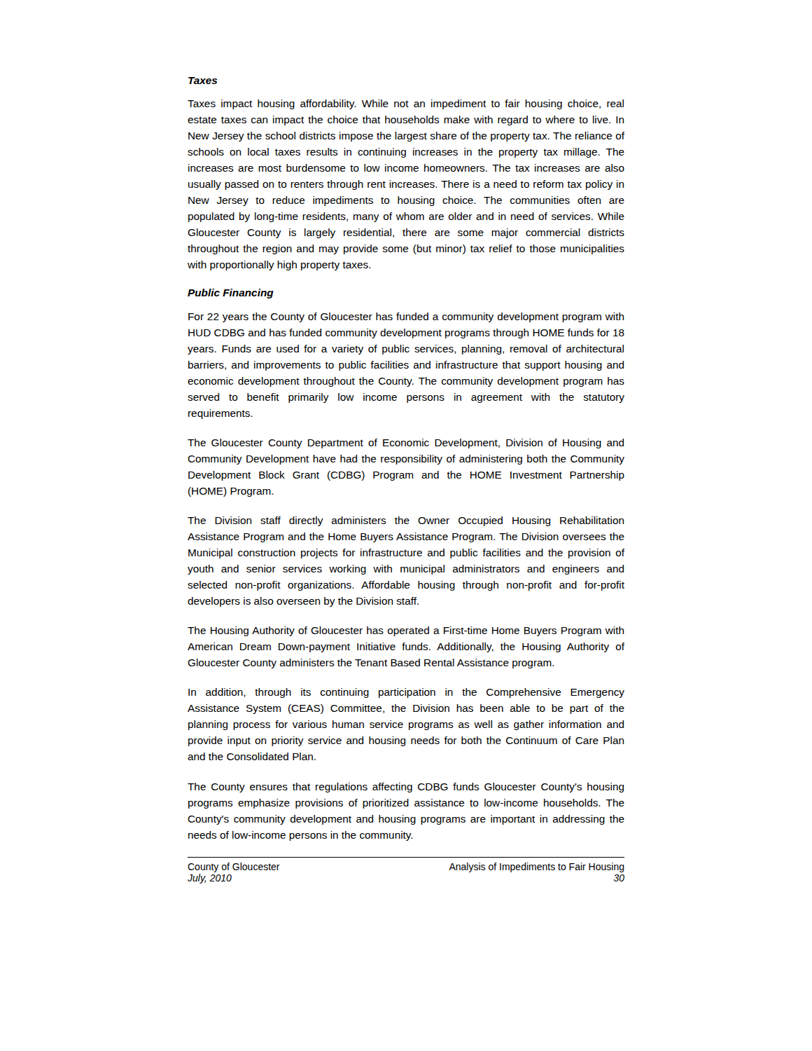Taxes
Taxes impact housing affordability. While not an impediment to fair housing choice, real estate taxes can impact the choice that households make with regard to where to live. In New Jersey the school districts impose the largest share of the property tax. The reliance of schools on local taxes results in continuing increases in the property tax millage. The increases are most burdensome to low income homeowners. The tax increases are also usually passed on to renters through rent increases. There is a need to reform tax policy in New Jersey to reduce impediments to housing choice. The communities often are populated by long-time residents, many of whom are older and in need of services. While Gloucester County is largely residential, there are some major commercial districts throughout the region and may provide some (but minor) tax relief to those municipalities with proportionally high property taxes.
Public Financing
For 22 years the County of Gloucester has funded a community development program with HUD CDBG and has funded community development programs through HOME funds for 18 years. Funds are used for a variety of public services, planning, removal of architectural barriers, and improvements to public facilities and infrastructure that support housing and economic development throughout the County. The community development program has served to benefit primarily low income persons in agreement with the statutory requirements.
The Gloucester County Department of Economic Development, Division of Housing and Community Development have had the responsibility of administering both the Community Development Block Grant (CDBG) Program and the HOME Investment Partnership (HOME) Program.
The Division staff directly administers the Owner Occupied Housing Rehabilitation Assistance Program and the Home Buyers Assistance Program. The Division oversees the Municipal construction projects for infrastructure and public facilities and the provision of youth and senior services working with municipal administrators and engineers and selected non-profit organizations. Affordable housing through non-profit and for-profit developers is also overseen by the Division staff.
The Housing Authority of Gloucester has operated a First-time Home Buyers Program with American Dream Down-payment Initiative funds. Additionally, the Housing Authority of Gloucester County administers the Tenant Based Rental Assistance program.
In addition, through its continuing participation in the Comprehensive Emergency Assistance System (CEAS) Committee, the Division has been able to be part of the planning process for various human service programs as well as gather information and provide input on priority service and housing needs for both the Continuum of Care Plan and the Consolidated Plan.
The County ensures that regulations affecting CDBG funds Gloucester County's housing programs emphasize provisions of prioritized assistance to low-income households. The County's community development and housing programs are important in addressing the needs of low-income persons in the community.
County of Gloucester July, 2010
Analysis of Impediments to Fair Housing 30